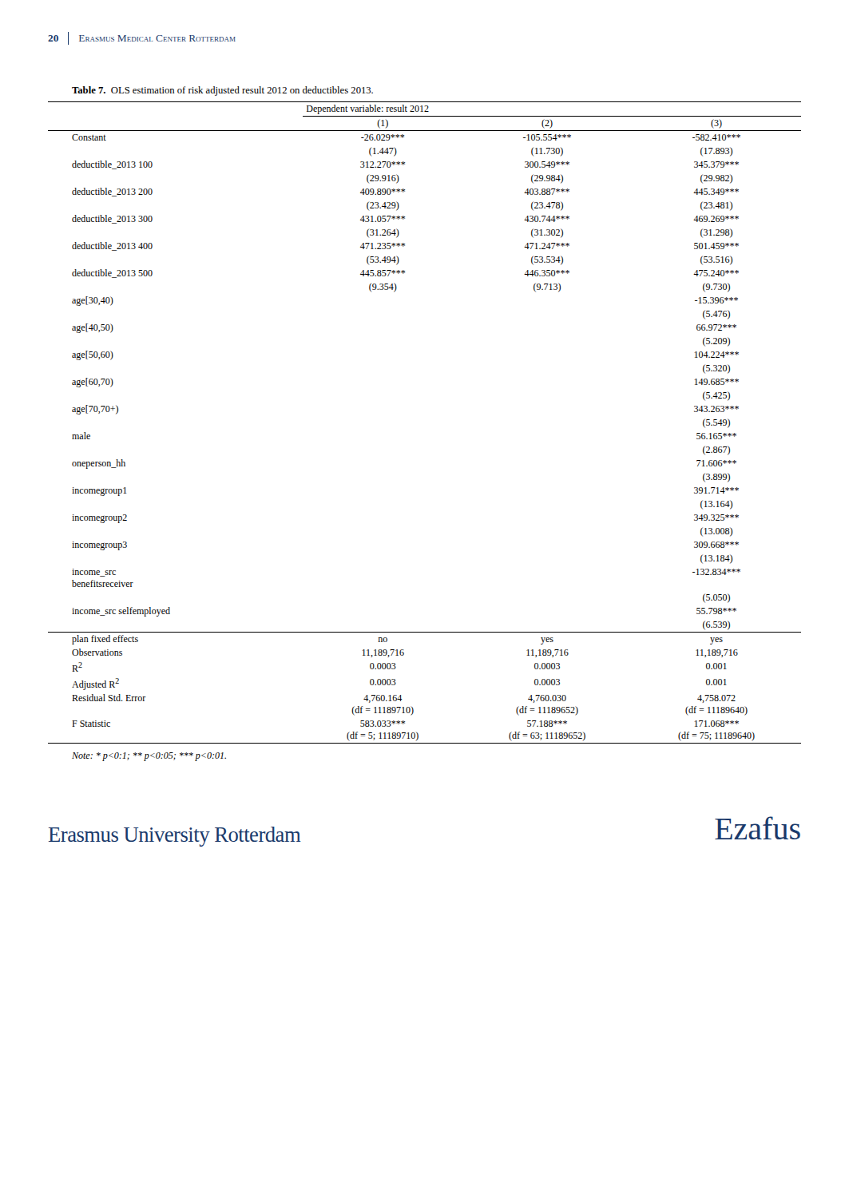20 Erasmus Medical Center Rotterdam
Table 7. OLS estimation of risk adjusted result 2012 on deductibles 2013.
| | Dependent variable: result 2012 |
| | (1) | (2) | (3) |
| Constant | -26.029*** | -105.554*** | -582.410*** |
| | (1.447) | (11.730) | (17.893) |
| deductible_2013 100 | 312.270*** | 300.549*** | 345.379*** |
| | (29.916) | (29.984) | (29.982) |
| deductible_2013 200 | 409.890*** | 403.887*** | 445.349*** |
| | (23.429) | (23.478) | (23.481) |
| deductible_2013 300 | 431.057*** | 430.744*** | 469.269*** |
| | (31.264) | (31.302) | (31.298) |
| deductible_2013 400 | 471.235*** | 471.247*** | 501.459*** |
| | (53.494) | (53.534) | (53.516) |
| deductible_2013 500 | 445.857*** | 446.350*** | 475.240*** |
| | (9.354) | (9.713) | (9.730) |
| age[30,40) | | | -15.396*** |
| | | | (5.476) |
| age[40,50) | | | 66.972*** |
| | | | (5.209) |
| age[50,60) | | | 104.224*** |
| | | | (5.320) |
| age[60,70) | | | 149.685*** |
| | | | (5.425) |
| age[70,70+) | | | 343.263*** |
| | | | (5.549) |
| male | | | 56.165*** |
| | | | (2.867) |
| oneperson_hh | | | 71.606*** |
| | | | (3.899) |
| incomegroup1 | | | 391.714*** |
| | | | (13.164) |
| incomegroup2 | | | 349.325*** |
| | | | (13.008) |
| incomegroup3 | | | 309.668*** |
| | | | (13.184) |
| income_src benefitsreceiver | | | -132.834*** |
| | | | (5.050) |
| income_src selfemployed | | | 55.798*** |
| | | | (6.539) |
| plan fixed effects | no | yes | yes |
| Observations | 11,189,716 | 11,189,716 | 11,189,716 |
| R 2 | 0.0003 | 0.0003 | 0.001 |
| Adjusted R 2 | 0.0003 | 0.0003 | 0.001 |
| Residual Std. Error | 4,760.164 (df = 11189710) | 4,760.030 (df = 11189652) | 4,758.072 (df = 11189640) |
| F Statistic | 583.033*** (df = 5; 11189710) | 57.188*** (df = 63; 11189652) | 171.068*** (df = 75; 11189640) |
Note: * p<0:1; ** p<0:05; *** p<0:01.
Erasmus University Rotterdam
Ezafus